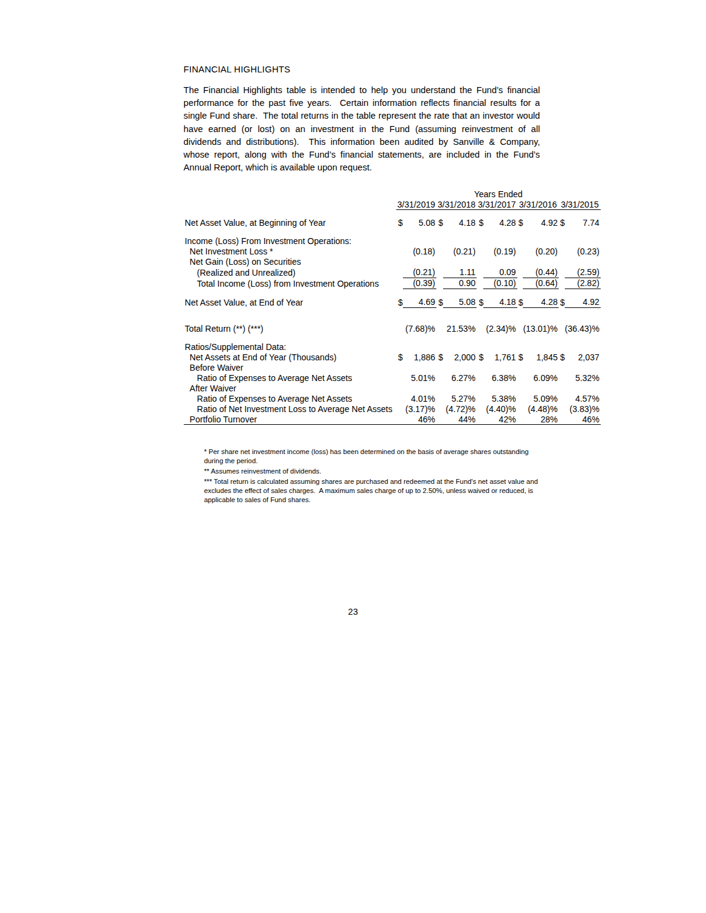FINANCIAL HIGHLIGHTS
The Financial Highlights table is intended to help you understand the Fund’s financial performance for the past five years. Certain information reflects financial results for a single Fund share. The total returns in the table represent the rate that an investor would have earned (or lost) on an investment in the Fund (assuming reinvestment of all dividends and distributions). This information been audited by Sanville & Company, whose report, along with the Fund’s financial statements, are included in the Fund’s Annual Report, which is available upon request.
| | Years Ended |
| | 3/31/2019 | 3/31/2018 | 3/31/2017 | 3/31/2016 | 3/31/2015 |
| Net Asset Value, at Beginning of Year | $ | 5.08 | $ | 4.18 | $ | 4.28 | $ | 4.92 | $ | 7.74 |
| Income (Loss) From Investment Operations: | | | | | | | | | | |
| Net Investment Loss * | | (0.18) | | (0.21) | | (0.19) | | (0.20) | | (0.23) |
| Net Gain (Loss) on Securities | | | | | | | | | | |
| (Realized and Unrealized) | | (0.21) | | 1.11 | | 0.09 | | (0.44) | | (2.59) |
| Total Income (Loss) from Investment Operations | | (0.39) | | 0.90 | | (0.10) | | (0.64) | | (2.82) |
| Net Asset Value, at End of Year | $ | 4.69 | $ | 5.08 | $ | 4.18 | $ | 4.28 | $ | 4.92 |
| Total Return (**) (***) | | (7.68)% | | 21.53% | | (2.34)% | | (13.01)% | | (36.43)% |
| Ratios/Supplemental Data: | | | | | | | | | | |
| Net Assets at End of Year (Thousands) | $ | 1,886 | $ | 2,000 | $ | 1,761 | $ | 1,845 | $ | 2,037 |
| Before Waiver | | | | | | | | | | |
| Ratio of Expenses to Average Net Assets | | 5.01% | | 6.27% | | 6.38% | | 6.09% | | 5.32% |
| After Waiver | | | | | | | | | | |
| Ratio of Expenses to Average Net Assets | | 4.01% | | 5.27% | | 5.38% | | 5.09% | | 4.57% |
| Ratio of Net Investment Loss to Average Net Assets | | (3.17)% | | (4.72)% | | (4.40)% | | (4.48)% | | (3.83)% |
| Portfolio Turnover | | 46% | | 44% | | 42% | | 28% | | 46% |
* Per share net investment income (loss) has been determined on the basis of average shares outstanding during the period.
** Assumes reinvestment of dividends.
*** Total return is calculated assuming shares are purchased and redeemed at the Fund's net asset value and excludes the effect of sales charges. A maximum sales charge of up to 2.50%, unless waived or reduced, is applicable to sales of Fund shares.
23